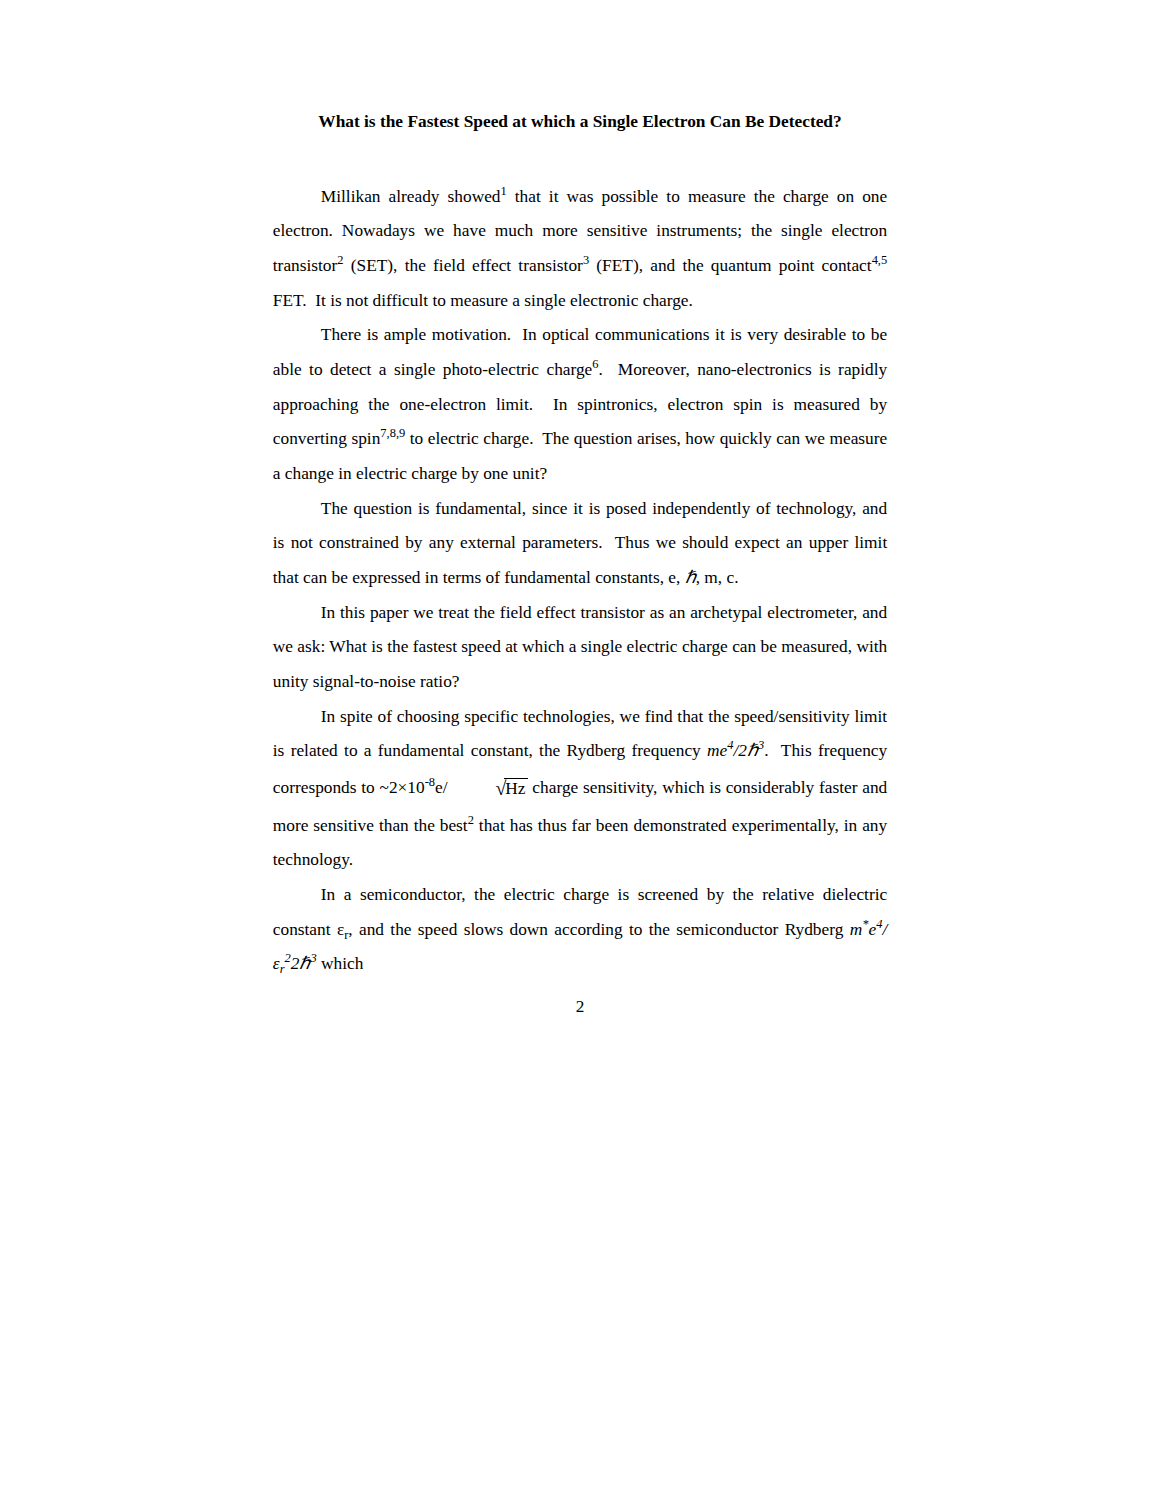What is the Fastest Speed at which a Single Electron Can Be Detected?
Millikan already showed1 that it was possible to measure the charge on one electron. Nowadays we have much more sensitive instruments; the single electron transistor2 (SET), the field effect transistor3 (FET), and the quantum point contact4,5 FET. It is not difficult to measure a single electronic charge.
There is ample motivation. In optical communications it is very desirable to be able to detect a single photo-electric charge6. Moreover, nano-electronics is rapidly approaching the one-electron limit. In spintronics, electron spin is measured by converting spin7,8,9 to electric charge. The question arises, how quickly can we measure a change in electric charge by one unit?
The question is fundamental, since it is posed independently of technology, and is not constrained by any external parameters. Thus we should expect an upper limit that can be expressed in terms of fundamental constants, e, ℏ, m, c.
In this paper we treat the field effect transistor as an archetypal electrometer, and we ask: What is the fastest speed at which a single electric charge can be measured, with unity signal-to-noise ratio?
In spite of choosing specific technologies, we find that the speed/sensitivity limit is related to a fundamental constant, the Rydberg frequency me4/2ℏ3. This frequency corresponds to ~2×10-8e/√Hz charge sensitivity, which is considerably faster and more sensitive than the best2 that has thus far been demonstrated experimentally, in any technology.
In a semiconductor, the electric charge is screened by the relative dielectric constant εr, and the speed slows down according to the semiconductor Rydberg m*e4/εr22ℏ3 which
2